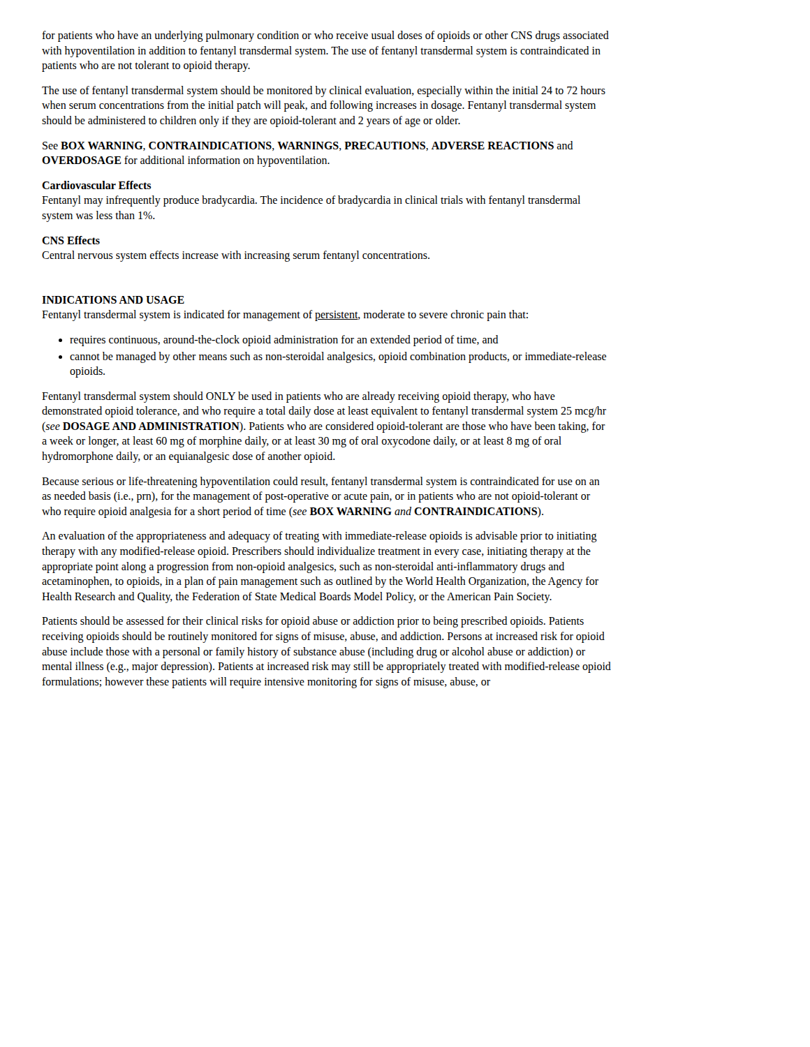for patients who have an underlying pulmonary condition or who receive usual doses of opioids or other CNS drugs associated with hypoventilation in addition to fentanyl transdermal system. The use of fentanyl transdermal system is contraindicated in patients who are not tolerant to opioid therapy.
The use of fentanyl transdermal system should be monitored by clinical evaluation, especially within the initial 24 to 72 hours when serum concentrations from the initial patch will peak, and following increases in dosage. Fentanyl transdermal system should be administered to children only if they are opioid-tolerant and 2 years of age or older.
See BOX WARNING, CONTRAINDICATIONS, WARNINGS, PRECAUTIONS, ADVERSE REACTIONS and OVERDOSAGE for additional information on hypoventilation.
Cardiovascular Effects
Fentanyl may infrequently produce bradycardia. The incidence of bradycardia in clinical trials with fentanyl transdermal system was less than 1%.
CNS Effects
Central nervous system effects increase with increasing serum fentanyl concentrations.
INDICATIONS AND USAGE
Fentanyl transdermal system is indicated for management of persistent, moderate to severe chronic pain that:
requires continuous, around-the-clock opioid administration for an extended period of time, and
cannot be managed by other means such as non-steroidal analgesics, opioid combination products, or immediate-release opioids.
Fentanyl transdermal system should ONLY be used in patients who are already receiving opioid therapy, who have demonstrated opioid tolerance, and who require a total daily dose at least equivalent to fentanyl transdermal system 25 mcg/hr (see DOSAGE AND ADMINISTRATION). Patients who are considered opioid-tolerant are those who have been taking, for a week or longer, at least 60 mg of morphine daily, or at least 30 mg of oral oxycodone daily, or at least 8 mg of oral hydromorphone daily, or an equianalgesic dose of another opioid.
Because serious or life-threatening hypoventilation could result, fentanyl transdermal system is contraindicated for use on an as needed basis (i.e., prn), for the management of post-operative or acute pain, or in patients who are not opioid-tolerant or who require opioid analgesia for a short period of time (see BOX WARNING and CONTRAINDICATIONS).
An evaluation of the appropriateness and adequacy of treating with immediate-release opioids is advisable prior to initiating therapy with any modified-release opioid. Prescribers should individualize treatment in every case, initiating therapy at the appropriate point along a progression from non-opioid analgesics, such as non-steroidal anti-inflammatory drugs and acetaminophen, to opioids, in a plan of pain management such as outlined by the World Health Organization, the Agency for Health Research and Quality, the Federation of State Medical Boards Model Policy, or the American Pain Society.
Patients should be assessed for their clinical risks for opioid abuse or addiction prior to being prescribed opioids. Patients receiving opioids should be routinely monitored for signs of misuse, abuse, and addiction. Persons at increased risk for opioid abuse include those with a personal or family history of substance abuse (including drug or alcohol abuse or addiction) or mental illness (e.g., major depression). Patients at increased risk may still be appropriately treated with modified-release opioid formulations; however these patients will require intensive monitoring for signs of misuse, abuse, or